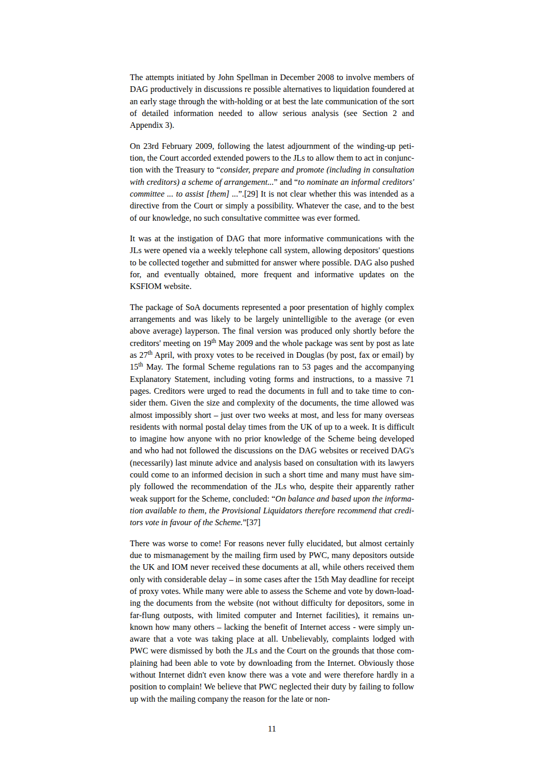The attempts initiated by John Spellman in December 2008 to involve members of DAG productively in discussions re possible alternatives to liquidation foundered at an early stage through the with-holding or at best the late communication of the sort of detailed information needed to allow serious analysis (see Section 2 and Appendix 3).
On 23rd February 2009, following the latest adjournment of the winding-up petition, the Court accorded extended powers to the JLs to allow them to act in conjunction with the Treasury to “consider, prepare and promote (including in consultation with creditors) a scheme of arrangement...” and “to nominate an informal creditors' committee ... to assist [them] ...”.[29] It is not clear whether this was intended as a directive from the Court or simply a possibility. Whatever the case, and to the best of our knowledge, no such consultative committee was ever formed.
It was at the instigation of DAG that more informative communications with the JLs were opened via a weekly telephone call system, allowing depositors' questions to be collected together and submitted for answer where possible. DAG also pushed for, and eventually obtained, more frequent and informative updates on the KSFIOM website.
The package of SoA documents represented a poor presentation of highly complex arrangements and was likely to be largely unintelligible to the average (or even above average) layperson. The final version was produced only shortly before the creditors' meeting on 19th May 2009 and the whole package was sent by post as late as 27th April, with proxy votes to be received in Douglas (by post, fax or email) by 15th May. The formal Scheme regulations ran to 53 pages and the accompanying Explanatory Statement, including voting forms and instructions, to a massive 71 pages. Creditors were urged to read the documents in full and to take time to consider them. Given the size and complexity of the documents, the time allowed was almost impossibly short – just over two weeks at most, and less for many overseas residents with normal postal delay times from the UK of up to a week. It is difficult to imagine how anyone with no prior knowledge of the Scheme being developed and who had not followed the discussions on the DAG websites or received DAG's (necessarily) last minute advice and analysis based on consultation with its lawyers could come to an informed decision in such a short time and many must have simply followed the recommendation of the JLs who, despite their apparently rather weak support for the Scheme, concluded: “On balance and based upon the information available to them, the Provisional Liquidators therefore recommend that creditors vote in favour of the Scheme.”[37]
There was worse to come! For reasons never fully elucidated, but almost certainly due to mismanagement by the mailing firm used by PWC, many depositors outside the UK and IOM never received these documents at all, while others received them only with considerable delay – in some cases after the 15th May deadline for receipt of proxy votes. While many were able to assess the Scheme and vote by down-loading the documents from the website (not without difficulty for depositors, some in far-flung outposts, with limited computer and Internet facilities), it remains unknown how many others – lacking the benefit of Internet access - were simply unaware that a vote was taking place at all. Unbelievably, complaints lodged with PWC were dismissed by both the JLs and the Court on the grounds that those complaining had been able to vote by downloading from the Internet. Obviously those without Internet didn't even know there was a vote and were therefore hardly in a position to complain! We believe that PWC neglected their duty by failing to follow up with the mailing company the reason for the late or non-
11